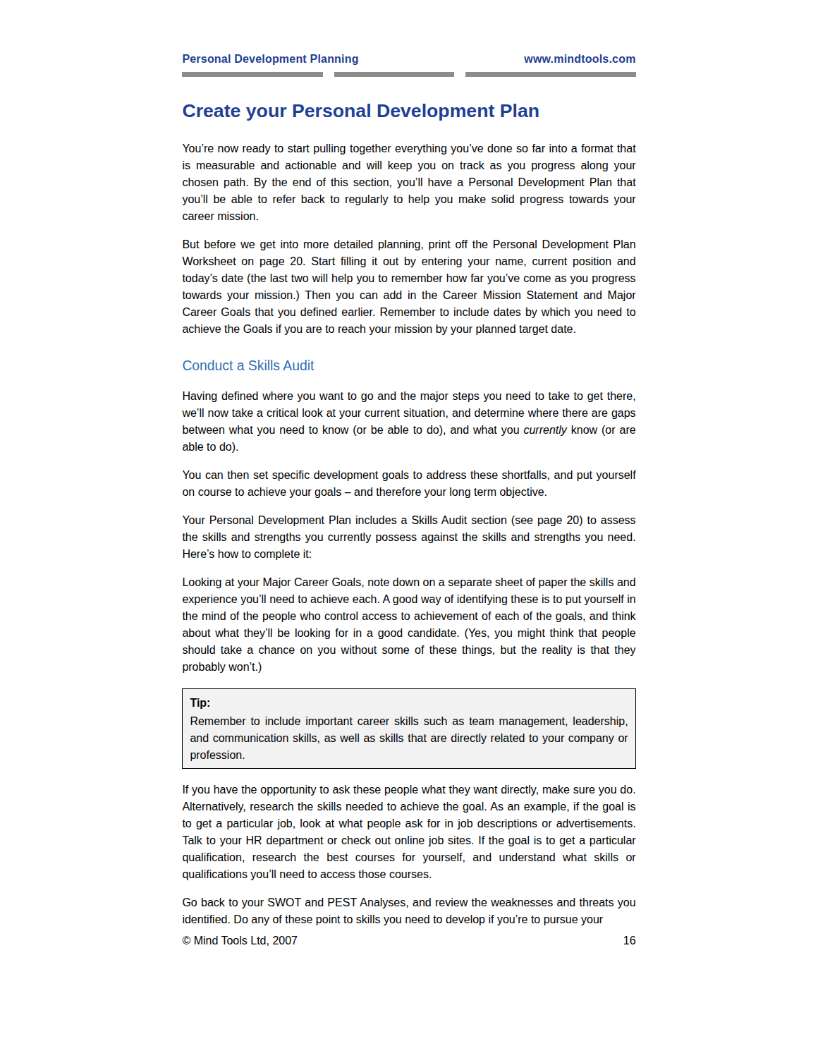Personal Development Planning
www.mindtools.com
Create your Personal Development Plan
You’re now ready to start pulling together everything you’ve done so far into a format that is measurable and actionable and will keep you on track as you progress along your chosen path. By the end of this section, you’ll have a Personal Development Plan that you’ll be able to refer back to regularly to help you make solid progress towards your career mission.
But before we get into more detailed planning, print off the Personal Development Plan Worksheet on page 20. Start filling it out by entering your name, current position and today’s date (the last two will help you to remember how far you’ve come as you progress towards your mission.) Then you can add in the Career Mission Statement and Major Career Goals that you defined earlier. Remember to include dates by which you need to achieve the Goals if you are to reach your mission by your planned target date.
Conduct a Skills Audit
Having defined where you want to go and the major steps you need to take to get there, we’ll now take a critical look at your current situation, and determine where there are gaps between what you need to know (or be able to do), and what you currently know (or are able to do).
You can then set specific development goals to address these shortfalls, and put yourself on course to achieve your goals – and therefore your long term objective.
Your Personal Development Plan includes a Skills Audit section (see page 20) to assess the skills and strengths you currently possess against the skills and strengths you need. Here’s how to complete it:
Looking at your Major Career Goals, note down on a separate sheet of paper the skills and experience you’ll need to achieve each. A good way of identifying these is to put yourself in the mind of the people who control access to achievement of each of the goals, and think about what they’ll be looking for in a good candidate. (Yes, you might think that people should take a chance on you without some of these things, but the reality is that they probably won’t.)
Tip:
Remember to include important career skills such as team management, leadership, and communication skills, as well as skills that are directly related to your company or profession.
If you have the opportunity to ask these people what they want directly, make sure you do. Alternatively, research the skills needed to achieve the goal. As an example, if the goal is to get a particular job, look at what people ask for in job descriptions or advertisements. Talk to your HR department or check out online job sites. If the goal is to get a particular qualification, research the best courses for yourself, and understand what skills or qualifications you’ll need to access those courses.
Go back to your SWOT and PEST Analyses, and review the weaknesses and threats you identified. Do any of these point to skills you need to develop if you’re to pursue your
© Mind Tools Ltd, 2007
16